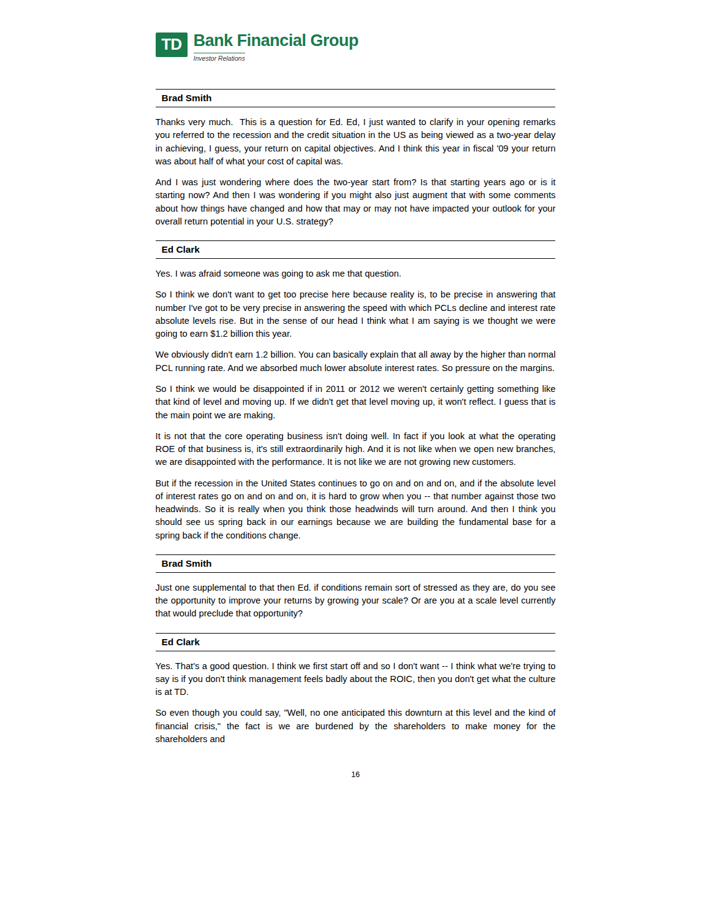TD
Bank Financial Group
Investor Relations
Brad Smith
Thanks very much. This is a question for Ed. Ed, I just wanted to clarify in your opening remarks you referred to the recession and the credit situation in the US as being viewed as a two-year delay in achieving, I guess, your return on capital objectives. And I think this year in fiscal '09 your return was about half of what your cost of capital was.
And I was just wondering where does the two-year start from? Is that starting years ago or is it starting now? And then I was wondering if you might also just augment that with some comments about how things have changed and how that may or may not have impacted your outlook for your overall return potential in your U.S. strategy?
Ed Clark
Yes. I was afraid someone was going to ask me that question.
So I think we don't want to get too precise here because reality is, to be precise in answering that number I've got to be very precise in answering the speed with which PCLs decline and interest rate absolute levels rise. But in the sense of our head I think what I am saying is we thought we were going to earn $1.2 billion this year.
We obviously didn't earn 1.2 billion. You can basically explain that all away by the higher than normal PCL running rate. And we absorbed much lower absolute interest rates. So pressure on the margins.
So I think we would be disappointed if in 2011 or 2012 we weren't certainly getting something like that kind of level and moving up. If we didn't get that level moving up, it won't reflect. I guess that is the main point we are making.
It is not that the core operating business isn't doing well. In fact if you look at what the operating ROE of that business is, it's still extraordinarily high. And it is not like when we open new branches, we are disappointed with the performance. It is not like we are not growing new customers.
But if the recession in the United States continues to go on and on and on, and if the absolute level of interest rates go on and on and on, it is hard to grow when you -- that number against those two headwinds. So it is really when you think those headwinds will turn around. And then I think you should see us spring back in our earnings because we are building the fundamental base for a spring back if the conditions change.
Brad Smith
Just one supplemental to that then Ed. if conditions remain sort of stressed as they are, do you see the opportunity to improve your returns by growing your scale? Or are you at a scale level currently that would preclude that opportunity?
Ed Clark
Yes. That's a good question. I think we first start off and so I don't want -- I think what we're trying to say is if you don't think management feels badly about the ROIC, then you don't get what the culture is at TD.
So even though you could say, "Well, no one anticipated this downturn at this level and the kind of financial crisis," the fact is we are burdened by the shareholders to make money for the shareholders and
16